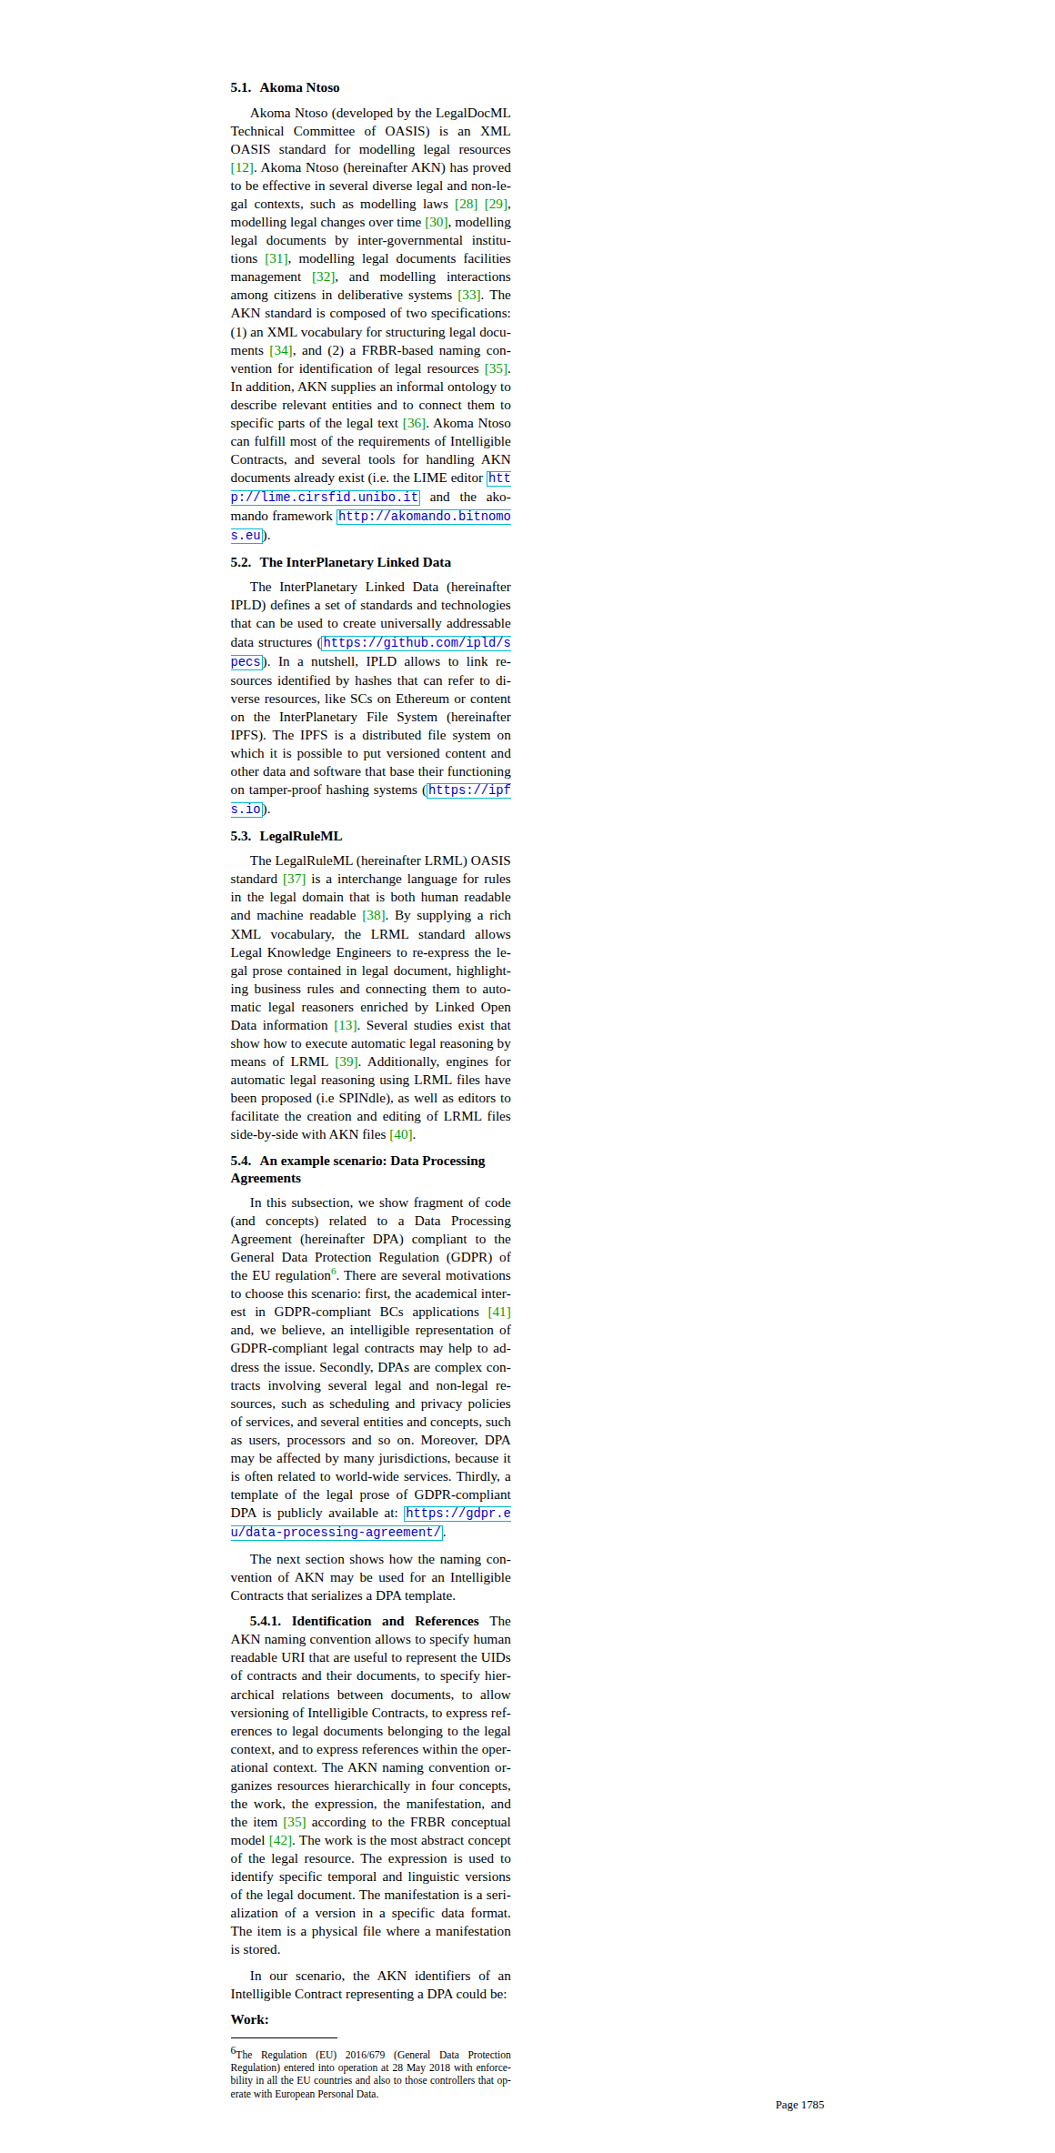5.1. Akoma Ntoso
Akoma Ntoso (developed by the LegalDocML Technical Committee of OASIS) is an XML OASIS standard for modelling legal resources 12. Akoma Ntoso (hereinafter AKN) has proved to be effective in several diverse legal and non-legal contexts, such as modelling laws 28 29, modelling legal changes over time 30, modelling legal documents by inter-governmental institutions 31, modelling legal documents facilities management 32, and modelling interactions among citizens in deliberative systems 33. The AKN standard is composed of two specifications: (1) an XML vocabulary for structuring legal documents 34, and (2) a FRBR-based naming convention for identification of legal resources 35. In addition, AKN supplies an informal ontology to describe relevant entities and to connect them to specific parts of the legal text 36. Akoma Ntoso can fulfill most of the requirements of Intelligible Contracts, and several tools for handling AKN documents already exist (i.e. the LIME editor http://lime.cirsfid.unibo.it and the akomando framework http://akomando.bitnomos.eu).
5.2. The InterPlanetary Linked Data
The InterPlanetary Linked Data (hereinafter IPLD) defines a set of standards and technologies that can be used to create universally addressable data structures (https://github.com/ipld/specs). In a nutshell, IPLD allows to link resources identified by hashes that can refer to diverse resources, like SCs on Ethereum or content on the InterPlanetary File System (hereinafter IPFS). The IPFS is a distributed file system on which it is possible to put versioned content and other data and software that base their functioning on tamper-proof hashing systems (https://ipfs.io).
5.3. LegalRuleML
The LegalRuleML (hereinafter LRML) OASIS standard 37 is a interchange language for rules in the legal domain that is both human readable and machine readable 38. By supplying a rich XML vocabulary, the LRML standard allows Legal Knowledge Engineers to re-express the legal prose contained in legal document, highlighting business rules and connecting them to automatic legal reasoners enriched by Linked Open Data information 13. Several studies exist that show how to execute automatic legal reasoning by means of LRML 39. Additionally, engines for automatic legal reasoning using LRML files have been proposed (i.e SPINdle), as well as editors to facilitate the creation and editing of LRML files side-by-side with AKN files 40.
5.4. An example scenario: Data Processing Agreements
In this subsection, we show fragment of code (and concepts) related to a Data Processing Agreement (hereinafter DPA) compliant to the General Data Protection Regulation (GDPR) of the EU regulation6. There are several motivations to choose this scenario: first, the academical interest in GDPR-compliant BCs applications 41 and, we believe, an intelligible representation of GDPR-compliant legal contracts may help to address the issue. Secondly, DPAs are complex contracts involving several legal and non-legal resources, such as scheduling and privacy policies of services, and several entities and concepts, such as users, processors and so on. Moreover, DPA may be affected by many jurisdictions, because it is often related to world-wide services. Thirdly, a template of the legal prose of GDPR-compliant DPA is publicly available at: https://gdpr.eu/data-processing-agreement/.
The next section shows how the naming convention of AKN may be used for an Intelligible Contracts that serializes a DPA template.
5.4.1. Identification and References The AKN naming convention allows to specify human readable URI that are useful to represent the UIDs of contracts and their documents, to specify hierarchical relations between documents, to allow versioning of Intelligible Contracts, to express references to legal documents belonging to the legal context, and to express references within the operational context. The AKN naming convention organizes resources hierarchically in four concepts, the work, the expression, the manifestation, and the item 35 according to the FRBR conceptual model 42. The work is the most abstract concept of the legal resource. The expression is used to identify specific temporal and linguistic versions of the legal document. The manifestation is a serialization of a version in a specific data format. The item is a physical file where a manifestation is stored.
In our scenario, the AKN identifiers of an Intelligible Contract representing a DPA could be:
Work:
6The Regulation (EU) 2016/679 (General Data Protection Regulation) entered into operation at 28 May 2018 with enforcebility in all the EU countries and also to those controllers that operate with European Personal Data.
Page 1785